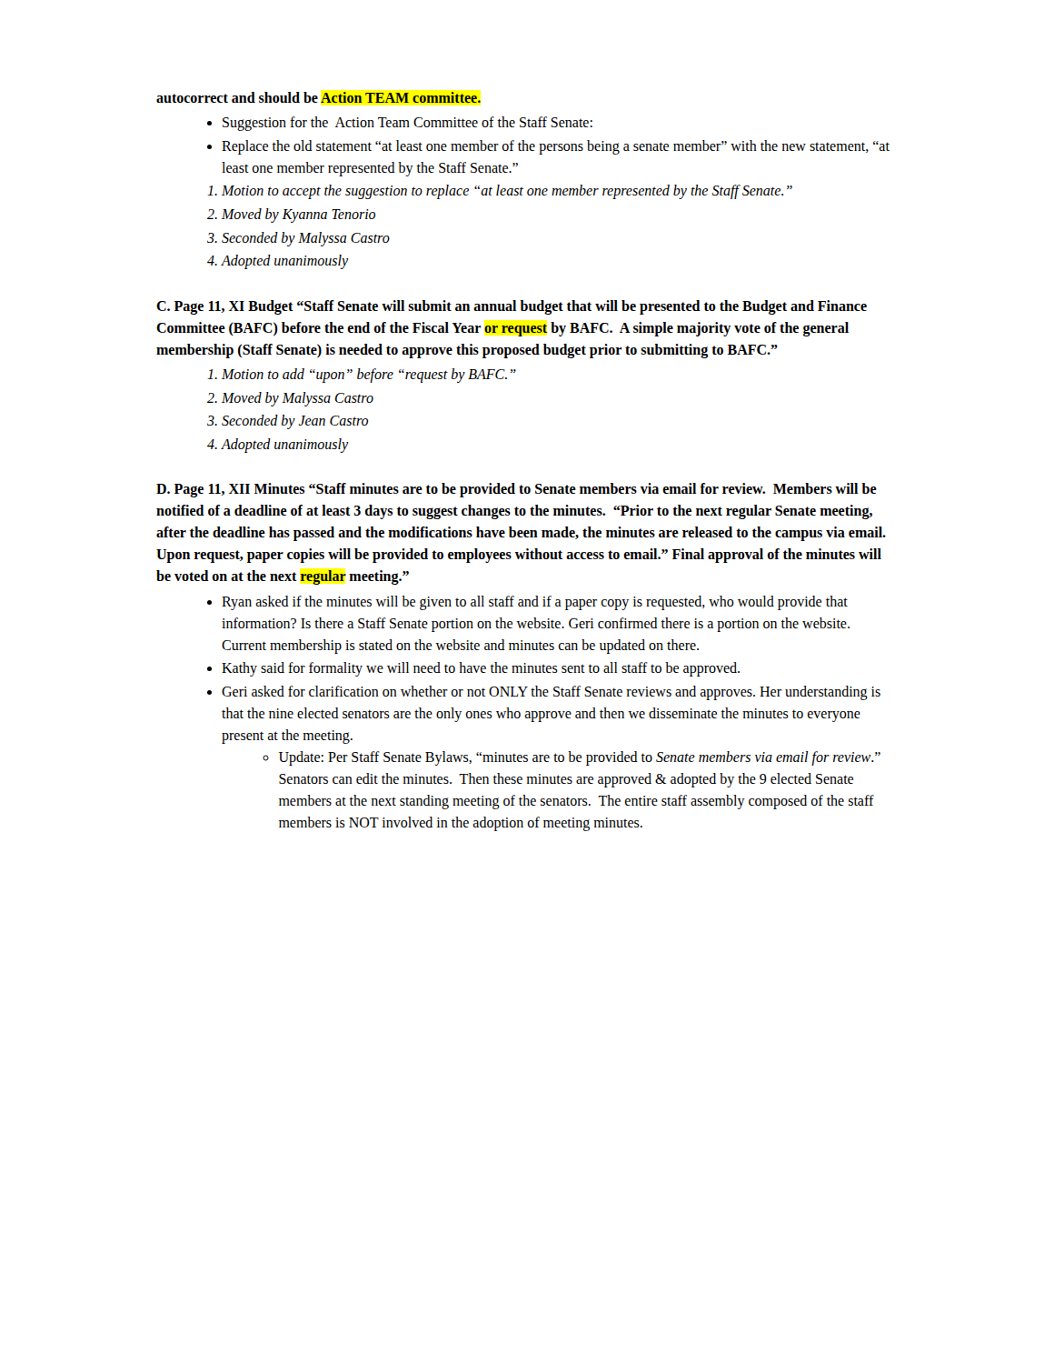autocorrect and should be Action TEAM committee.
Suggestion for the Action Team Committee of the Staff Senate:
Replace the old statement “at least one member of the persons being a senate member” with the new statement, “at least one member represented by the Staff Senate.”
Motion to accept the suggestion to replace “at least one member represented by the Staff Senate.”
Moved by Kyanna Tenorio
Seconded by Malyssa Castro
Adopted unanimously
C. Page 11, XI Budget “Staff Senate will submit an annual budget that will be presented to the Budget and Finance Committee (BAFC) before the end of the Fiscal Year or request by BAFC. A simple majority vote of the general membership (Staff Senate) is needed to approve this proposed budget prior to submitting to BAFC.”
Motion to add “upon” before “request by BAFC.”
Moved by Malyssa Castro
Seconded by Jean Castro
Adopted unanimously
D. Page 11, XII Minutes “Staff minutes are to be provided to Senate members via email for review. Members will be notified of a deadline of at least 3 days to suggest changes to the minutes. “Prior to the next regular Senate meeting, after the deadline has passed and the modifications have been made, the minutes are released to the campus via email. Upon request, paper copies will be provided to employees without access to email.” Final approval of the minutes will be voted on at the next regular meeting.”
Ryan asked if the minutes will be given to all staff and if a paper copy is requested, who would provide that information? Is there a Staff Senate portion on the website. Geri confirmed there is a portion on the website. Current membership is stated on the website and minutes can be updated on there.
Kathy said for formality we will need to have the minutes sent to all staff to be approved.
Geri asked for clarification on whether or not ONLY the Staff Senate reviews and approves. Her understanding is that the nine elected senators are the only ones who approve and then we disseminate the minutes to everyone present at the meeting.
Update: Per Staff Senate Bylaws, “minutes are to be provided to Senate members via email for review.” Senators can edit the minutes. Then these minutes are approved & adopted by the 9 elected Senate members at the next standing meeting of the senators. The entire staff assembly composed of the staff members is NOT involved in the adoption of meeting minutes.